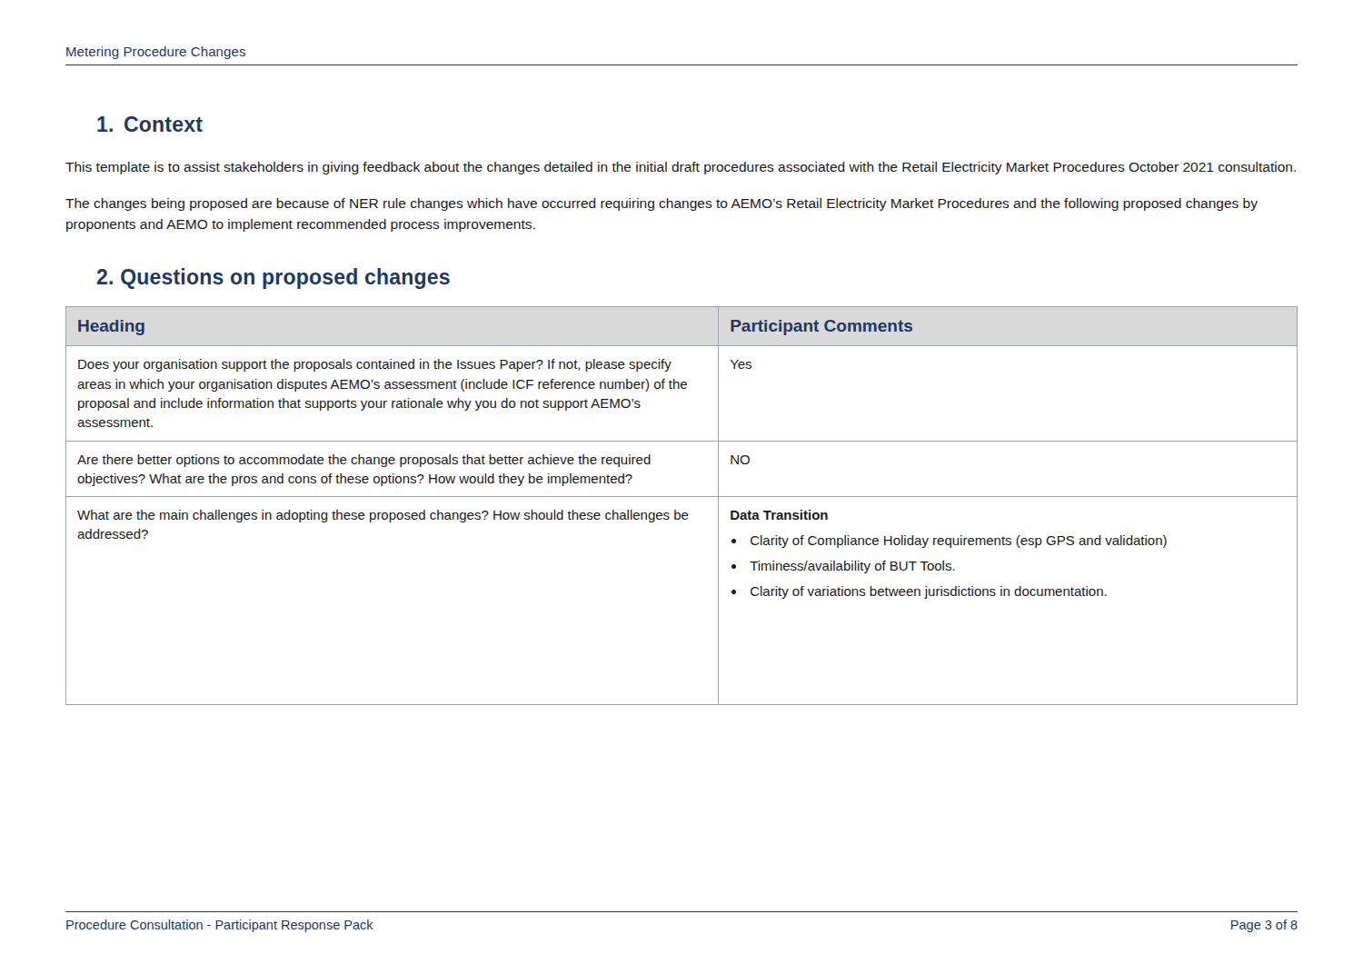Metering Procedure Changes
1. Context
This template is to assist stakeholders in giving feedback about the changes detailed in the initial draft procedures associated with the Retail Electricity Market Procedures October 2021 consultation.
The changes being proposed are because of NER rule changes which have occurred requiring changes to AEMO’s Retail Electricity Market Procedures and the following proposed changes by proponents and AEMO to implement recommended process improvements.
2. Questions on proposed changes
| Heading | Participant Comments |
| --- | --- |
| Does your organisation support the proposals contained in the Issues Paper? If not, please specify areas in which your organisation disputes AEMO’s assessment (include ICF reference number) of the proposal and include information that supports your rationale why you do not support AEMO’s assessment. | Yes |
| Are there better options to accommodate the change proposals that better achieve the required objectives? What are the pros and cons of these options? How would they be implemented? | NO |
| What are the main challenges in adopting these proposed changes? How should these challenges be addressed? | Data Transition Clarity of Compliance Holiday requirements (esp GPS and validation) Timiness/availability of BUT Tools. Clarity of variations between jurisdictions in documentation. |
Procedure Consultation - Participant Response Pack Page 3 of 8